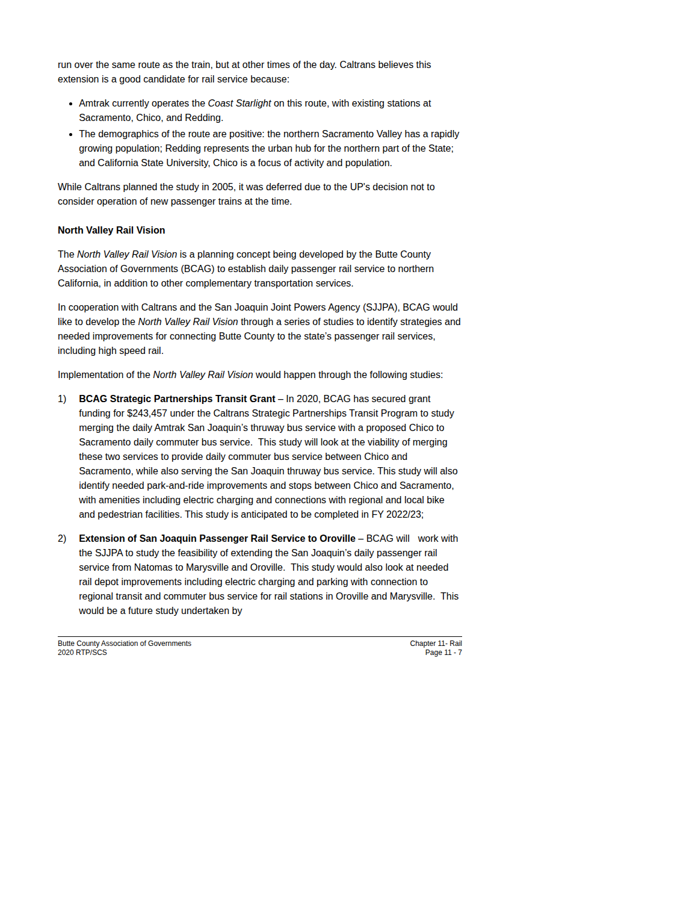run over the same route as the train, but at other times of the day. Caltrans believes this extension is a good candidate for rail service because:
Amtrak currently operates the Coast Starlight on this route, with existing stations at Sacramento, Chico, and Redding.
The demographics of the route are positive: the northern Sacramento Valley has a rapidly growing population; Redding represents the urban hub for the northern part of the State; and California State University, Chico is a focus of activity and population.
While Caltrans planned the study in 2005, it was deferred due to the UP's decision not to consider operation of new passenger trains at the time.
North Valley Rail Vision
The North Valley Rail Vision is a planning concept being developed by the Butte County Association of Governments (BCAG) to establish daily passenger rail service to northern California, in addition to other complementary transportation services.
In cooperation with Caltrans and the San Joaquin Joint Powers Agency (SJJPA), BCAG would like to develop the North Valley Rail Vision through a series of studies to identify strategies and needed improvements for connecting Butte County to the state’s passenger rail services, including high speed rail.
Implementation of the North Valley Rail Vision would happen through the following studies:
1)
BCAG Strategic Partnerships Transit Grant – In 2020, BCAG has secured grant funding for $243,457 under the Caltrans Strategic Partnerships Transit Program to study merging the daily Amtrak San Joaquin’s thruway bus service with a proposed Chico to Sacramento daily commuter bus service. This study will look at the viability of merging these two services to provide daily commuter bus service between Chico and Sacramento, while also serving the San Joaquin thruway bus service. This study will also identify needed park-and-ride improvements and stops between Chico and Sacramento, with amenities including electric charging and connections with regional and local bike and pedestrian facilities. This study is anticipated to be completed in FY 2022/23;
2)
Extension of San Joaquin Passenger Rail Service to Oroville – BCAG will work with the SJJPA to study the feasibility of extending the San Joaquin’s daily passenger rail service from Natomas to Marysville and Oroville. This study would also look at needed rail depot improvements including electric charging and parking with connection to regional transit and commuter bus service for rail stations in Oroville and Marysville. This would be a future study undertaken by
Butte County Association of Governments
2020 RTP/SCS
Chapter 11- Rail
Page 11 - 7